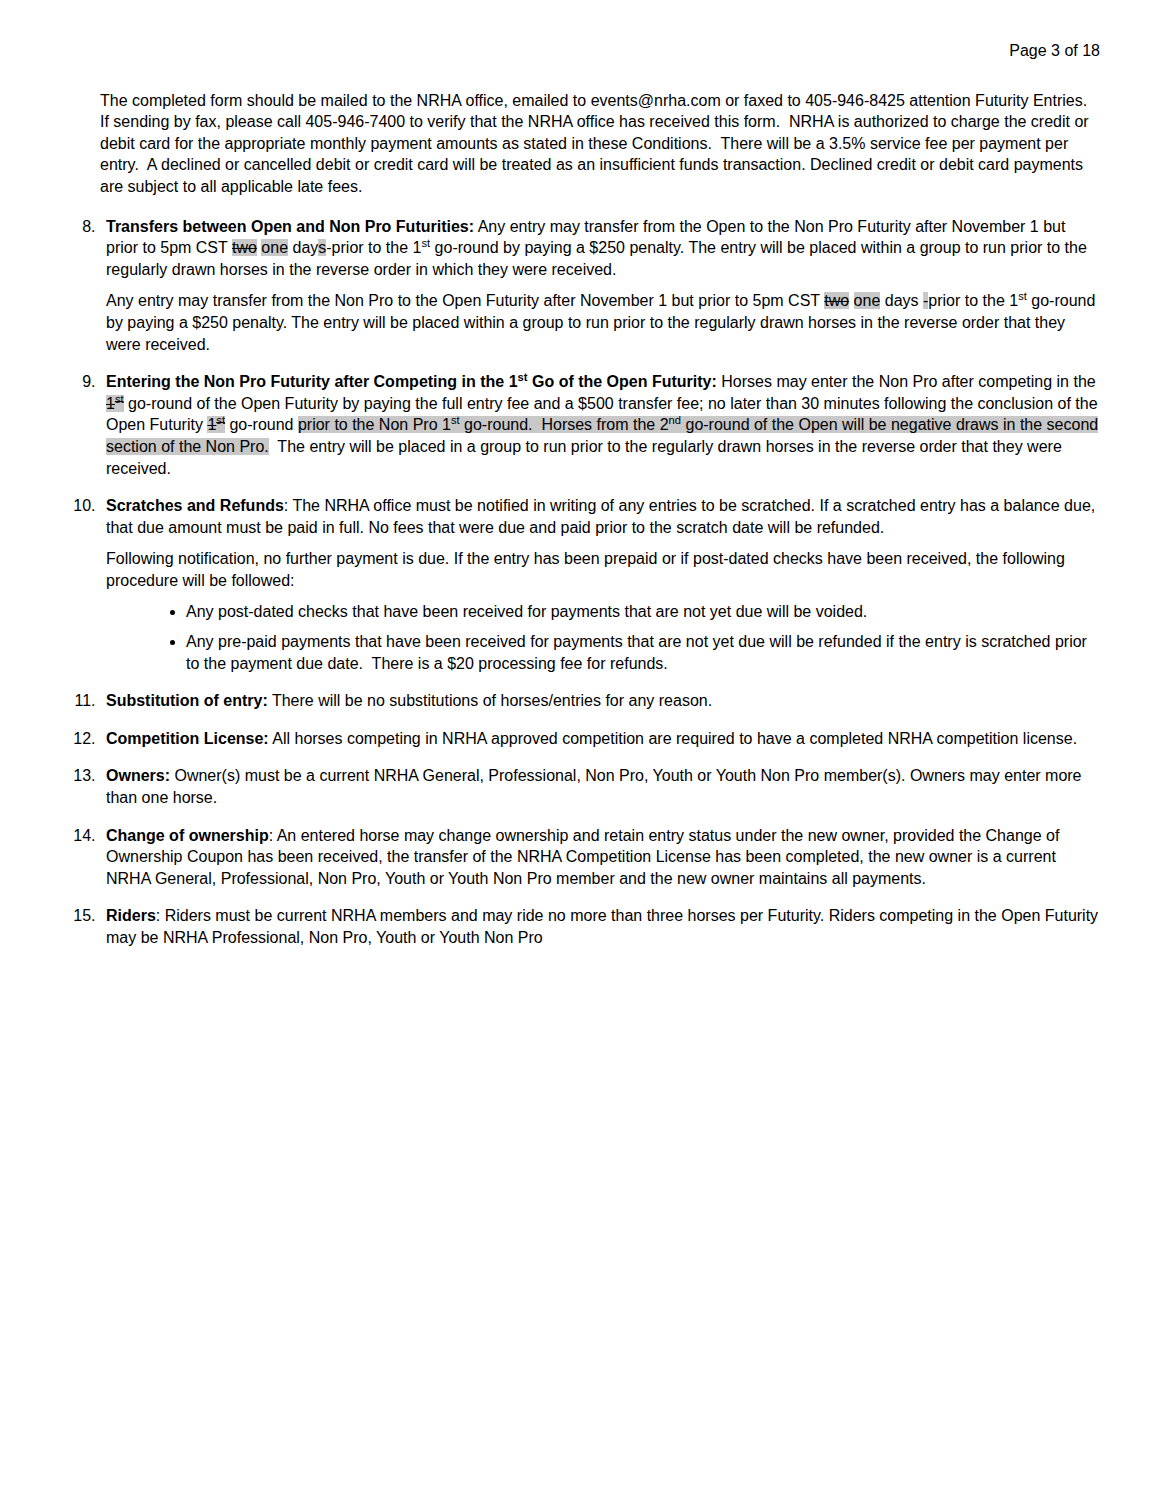Page 3 of 18
The completed form should be mailed to the NRHA office, emailed to events@nrha.com or faxed to 405-946-8425 attention Futurity Entries. If sending by fax, please call 405-946-7400 to verify that the NRHA office has received this form. NRHA is authorized to charge the credit or debit card for the appropriate monthly payment amounts as stated in these Conditions. There will be a 3.5% service fee per payment per entry. A declined or cancelled debit or credit card will be treated as an insufficient funds transaction. Declined credit or debit card payments are subject to all applicable late fees.
Transfers between Open and Non Pro Futurities: Any entry may transfer from the Open to the Non Pro Futurity after November 1 but prior to 5pm CST two one days-prior to the 1st go-round by paying a $250 penalty. The entry will be placed within a group to run prior to the regularly drawn horses in the reverse order in which they were received.
Any entry may transfer from the Non Pro to the Open Futurity after November 1 but prior to 5pm CST two one days -prior to the 1st go-round by paying a $250 penalty. The entry will be placed within a group to run prior to the regularly drawn horses in the reverse order that they were received.
Entering the Non Pro Futurity after Competing in the 1st Go of the Open Futurity: Horses may enter the Non Pro after competing in the 1st go-round of the Open Futurity by paying the full entry fee and a $500 transfer fee; no later than 30 minutes following the conclusion of the Open Futurity 1st go-round prior to the Non Pro 1st go-round. Horses from the 2nd go-round of the Open will be negative draws in the second section of the Non Pro. The entry will be placed in a group to run prior to the regularly drawn horses in the reverse order that they were received.
Scratches and Refunds: The NRHA office must be notified in writing of any entries to be scratched. If a scratched entry has a balance due, that due amount must be paid in full. No fees that were due and paid prior to the scratch date will be refunded.
Following notification, no further payment is due. If the entry has been prepaid or if post-dated checks have been received, the following procedure will be followed:
Any post-dated checks that have been received for payments that are not yet due will be voided.
Any pre-paid payments that have been received for payments that are not yet due will be refunded if the entry is scratched prior to the payment due date. There is a $20 processing fee for refunds.
Substitution of entry: There will be no substitutions of horses/entries for any reason.
Competition License: All horses competing in NRHA approved competition are required to have a completed NRHA competition license.
Owners: Owner(s) must be a current NRHA General, Professional, Non Pro, Youth or Youth Non Pro member(s). Owners may enter more than one horse.
Change of ownership: An entered horse may change ownership and retain entry status under the new owner, provided the Change of Ownership Coupon has been received, the transfer of the NRHA Competition License has been completed, the new owner is a current NRHA General, Professional, Non Pro, Youth or Youth Non Pro member and the new owner maintains all payments.
Riders: Riders must be current NRHA members and may ride no more than three horses per Futurity. Riders competing in the Open Futurity may be NRHA Professional, Non Pro, Youth or Youth Non Pro